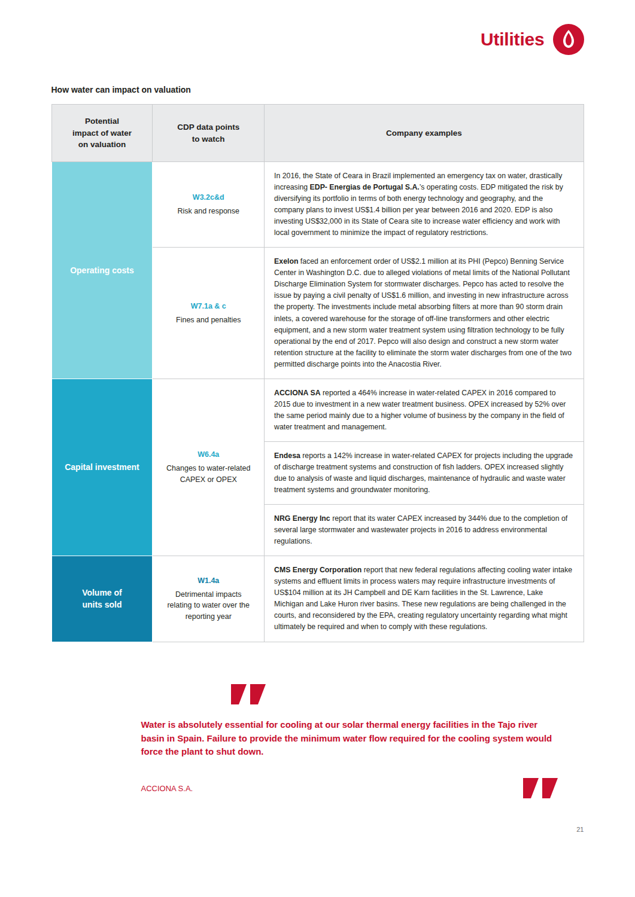Utilities
How water can impact on valuation
| Potential impact of water on valuation | CDP data points to watch | Company examples |
| --- | --- | --- |
| Operating costs | W3.2c&d Risk and response | In 2016, the State of Ceara in Brazil implemented an emergency tax on water, drastically increasing EDP- Energias de Portugal S.A. ’s operating costs. EDP mitigated the risk by diversifying its portfolio in terms of both energy technology and geography, and the company plans to invest US$1.4 billion per year between 2016 and 2020. EDP is also investing US$32,000 in its State of Ceara site to increase water efficiency and work with local government to minimize the impact of regulatory restrictions. |
| W7.1a & c Fines and penalties | Exelon faced an enforcement order of US$2.1 million at its PHI (Pepco) Benning Service Center in Washington D.C. due to alleged violations of metal limits of the National Pollutant Discharge Elimination System for stormwater discharges. Pepco has acted to resolve the issue by paying a civil penalty of US$1.6 million, and investing in new infrastructure across the property. The investments include metal absorbing filters at more than 90 storm drain inlets, a covered warehouse for the storage of off-line transformers and other electric equipment, and a new storm water treatment system using filtration technology to be fully operational by the end of 2017. Pepco will also design and construct a new storm water retention structure at the facility to eliminate the storm water discharges from one of the two permitted discharge points into the Anacostia River. |
| Capital investment | W6.4a Changes to water-related CAPEX or OPEX | ACCIONA SA reported a 464% increase in water-related CAPEX in 2016 compared to 2015 due to investment in a new water treatment business. OPEX increased by 52% over the same period mainly due to a higher volume of business by the company in the field of water treatment and management. |
| Endesa reports a 142% increase in water-related CAPEX for projects including the upgrade of discharge treatment systems and construction of fish ladders. OPEX increased slightly due to analysis of waste and liquid discharges, maintenance of hydraulic and waste water treatment systems and groundwater monitoring. |
| NRG Energy Inc report that its water CAPEX increased by 344% due to the completion of several large stormwater and wastewater projects in 2016 to address environmental regulations. |
| Volume of units sold | W1.4a Detrimental impacts relating to water over the reporting year | CMS Energy Corporation report that new federal regulations affecting cooling water intake systems and effluent limits in process waters may require infrastructure investments of US$104 million at its JH Campbell and DE Karn facilities in the St. Lawrence, Lake Michigan and Lake Huron river basins. These new regulations are being challenged in the courts, and reconsidered by the EPA, creating regulatory uncertainty regarding what might ultimately be required and when to comply with these regulations. |
Water is absolutely essential for cooling at our solar thermal energy facilities in the Tajo river basin in Spain. Failure to provide the minimum water flow required for the cooling system would force the plant to shut down.
ACCIONA S.A.
21